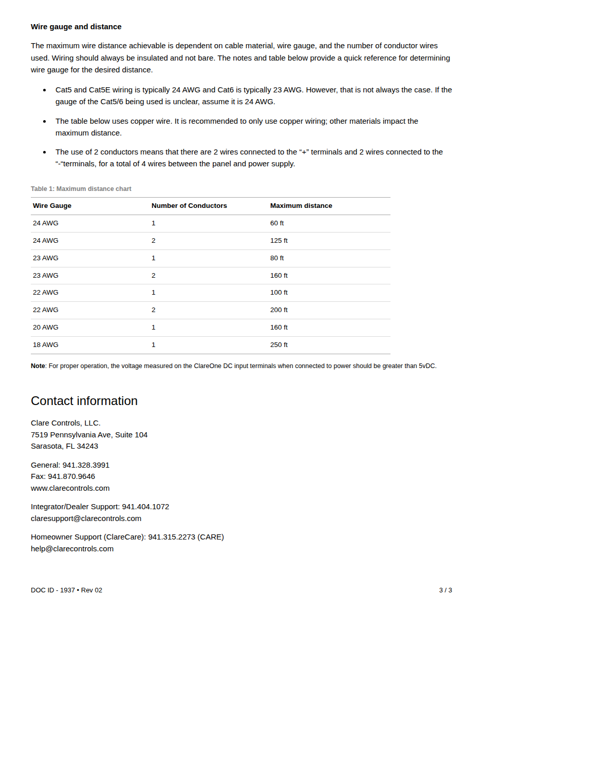Wire gauge and distance
The maximum wire distance achievable is dependent on cable material, wire gauge, and the number of conductor wires used. Wiring should always be insulated and not bare. The notes and table below provide a quick reference for determining wire gauge for the desired distance.
Cat5 and Cat5E wiring is typically 24 AWG and Cat6 is typically 23 AWG. However, that is not always the case. If the gauge of the Cat5/6 being used is unclear, assume it is 24 AWG.
The table below uses copper wire. It is recommended to only use copper wiring; other materials impact the maximum distance.
The use of 2 conductors means that there are 2 wires connected to the “+” terminals and 2 wires connected to the “-“terminals, for a total of 4 wires between the panel and power supply.
Table 1: Maximum distance chart
| Wire Gauge | Number of Conductors | Maximum distance |
| --- | --- | --- |
| 24 AWG | 1 | 60 ft |
| 24 AWG | 2 | 125 ft |
| 23 AWG | 1 | 80 ft |
| 23 AWG | 2 | 160 ft |
| 22 AWG | 1 | 100 ft |
| 22 AWG | 2 | 200 ft |
| 20 AWG | 1 | 160 ft |
| 18 AWG | 1 | 250 ft |
Note: For proper operation, the voltage measured on the ClareOne DC input terminals when connected to power should be greater than 5vDC.
Contact information
Clare Controls, LLC.
7519 Pennsylvania Ave, Suite 104
Sarasota, FL 34243
General: 941.328.3991
Fax: 941.870.9646
www.clarecontrols.com
Integrator/Dealer Support: 941.404.1072
claresupport@clarecontrols.com
Homeowner Support (ClareCare): 941.315.2273 (CARE)
help@clarecontrols.com
DOC ID - 1937 • Rev 02 3 / 3